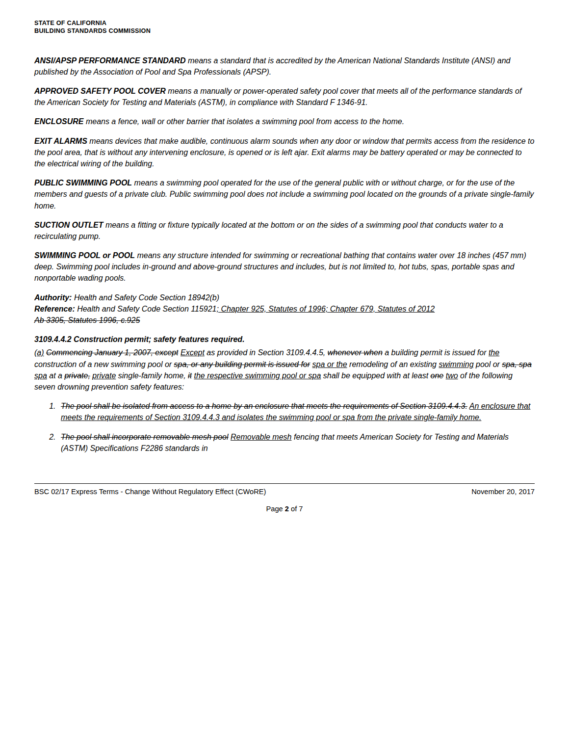STATE OF CALIFORNIA
BUILDING STANDARDS COMMISSION
ANSI/APSP PERFORMANCE STANDARD means a standard that is accredited by the American National Standards Institute (ANSI) and published by the Association of Pool and Spa Professionals (APSP).
APPROVED SAFETY POOL COVER means a manually or power-operated safety pool cover that meets all of the performance standards of the American Society for Testing and Materials (ASTM), in compliance with Standard F 1346-91.
ENCLOSURE means a fence, wall or other barrier that isolates a swimming pool from access to the home.
EXIT ALARMS means devices that make audible, continuous alarm sounds when any door or window that permits access from the residence to the pool area, that is without any intervening enclosure, is opened or is left ajar. Exit alarms may be battery operated or may be connected to the electrical wiring of the building.
PUBLIC SWIMMING POOL means a swimming pool operated for the use of the general public with or without charge, or for the use of the members and guests of a private club. Public swimming pool does not include a swimming pool located on the grounds of a private single-family home.
SUCTION OUTLET means a fitting or fixture typically located at the bottom or on the sides of a swimming pool that conducts water to a recirculating pump.
SWIMMING POOL or POOL means any structure intended for swimming or recreational bathing that contains water over 18 inches (457 mm) deep. Swimming pool includes in-ground and above-ground structures and includes, but is not limited to, hot tubs, spas, portable spas and nonportable wading pools.
Authority: Health and Safety Code Section 18942(b)
Reference: Health and Safety Code Section 115921; Chapter 925, Statutes of 1996; Chapter 679, Statutes of 2012
Ab 3305, Statutes 1996, c.925
3109.4.4.2 Construction permit; safety features required.
(a) Commencing January 1, 2007, except Except as provided in Section 3109.4.4.5, whenever when a building permit is issued for the construction of a new swimming pool or spa, or any building permit is issued for spa or the remodeling of an existing swimming pool or spa, spa spa at a private, private single-family home, it the respective swimming pool or spa shall be equipped with at least one two of the following seven drowning prevention safety features:
The pool shall be isolated from access to a home by an enclosure that meets the requirements of Section 3109.4.4.3. An enclosure that meets the requirements of Section 3109.4.4.3 and isolates the swimming pool or spa from the private single-family home.
The pool shall incorporate removable mesh pool Removable mesh fencing that meets American Society for Testing and Materials (ASTM) Specifications F2286 standards in
BSC 02/17 Express Terms - Change Without Regulatory Effect (CWoRE) November 20, 2017
Page 2 of 7